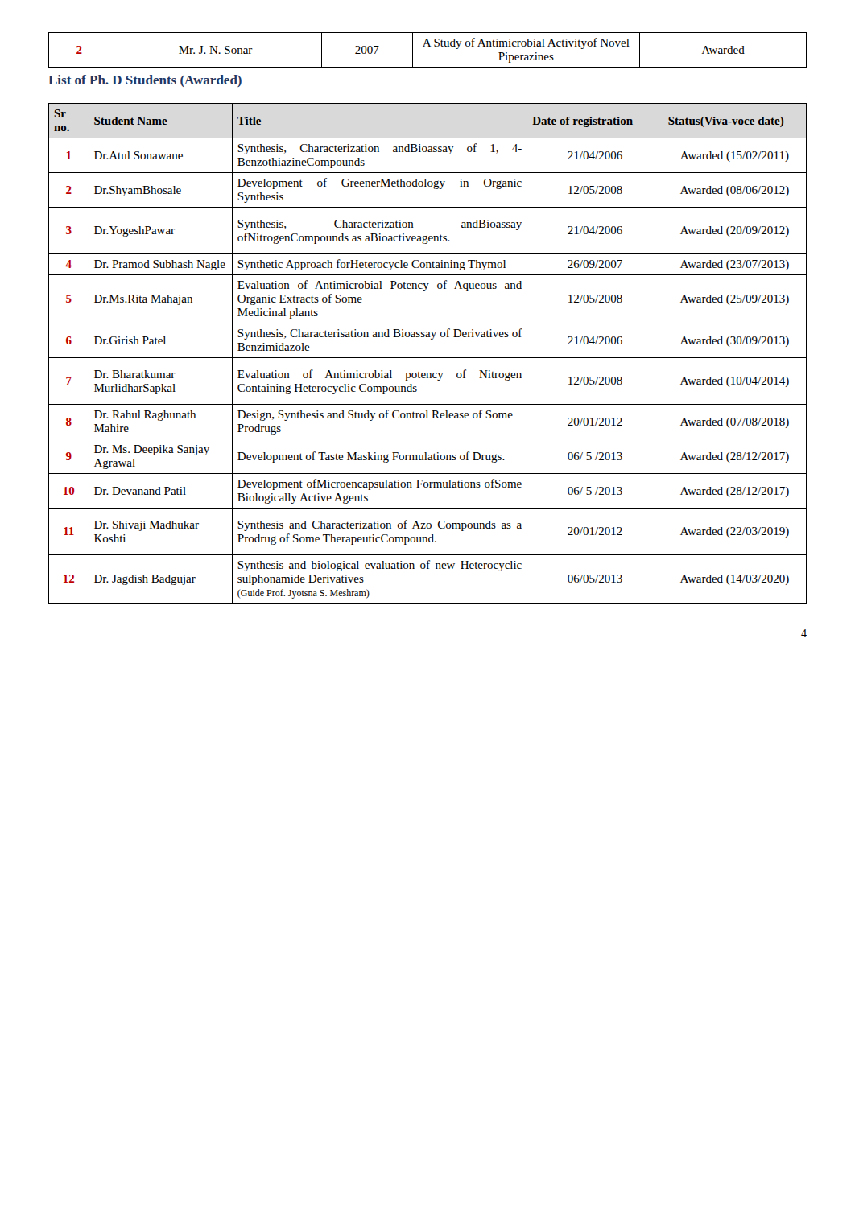| 2 | Mr. J. N. Sonar | 2007 | A Study of Antimicrobial Activityof Novel Piperazines | Awarded |
List of Ph. D Students (Awarded)
| Sr no. | Student Name | Title | Date of registration | Status(Viva-voce date) |
| --- | --- | --- | --- | --- |
| 1 | Dr.Atul Sonawane | Synthesis, Characterization andBioassay of 1, 4-BenzothiazineCompounds | 21/04/2006 | Awarded (15/02/2011) |
| 2 | Dr.ShyamBhosale | Development of GreenerMethodology in Organic Synthesis | 12/05/2008 | Awarded (08/06/2012) |
| 3 | Dr.YogeshPawar | Synthesis, Characterization andBioassay ofNitrogenCompounds as aBioactiveagents. | 21/04/2006 | Awarded (20/09/2012) |
| 4 | Dr. Pramod Subhash Nagle | Synthetic Approach forHeterocycle Containing Thymol | 26/09/2007 | Awarded (23/07/2013) |
| 5 | Dr.Ms.Rita Mahajan | Evaluation of Antimicrobial Potency of Aqueous and Organic Extracts of Some Medicinal plants | 12/05/2008 | Awarded (25/09/2013) |
| 6 | Dr.Girish Patel | Synthesis, Characterisation and Bioassay of Derivatives of Benzimidazole | 21/04/2006 | Awarded (30/09/2013) |
| 7 | Dr. Bharatkumar MurlidharSapkal | Evaluation of Antimicrobial potency of Nitrogen Containing Heterocyclic Compounds | 12/05/2008 | Awarded (10/04/2014) |
| 8 | Dr. Rahul Raghunath Mahire | Design, Synthesis and Study of Control Release of Some Prodrugs | 20/01/2012 | Awarded (07/08/2018) |
| 9 | Dr. Ms. Deepika Sanjay Agrawal | Development of Taste Masking Formulations of Drugs. | 06/ 5 /2013 | Awarded (28/12/2017) |
| 10 | Dr. Devanand Patil | Development ofMicroencapsulation Formulations ofSome Biologically Active Agents | 06/ 5 /2013 | Awarded (28/12/2017) |
| 11 | Dr. Shivaji Madhukar Koshti | Synthesis and Characterization of Azo Compounds as a Prodrug of Some TherapeuticCompound. | 20/01/2012 | Awarded (22/03/2019) |
| 12 | Dr. Jagdish Badgujar | Synthesis and biological evaluation of new Heterocyclic sulphonamide Derivatives (Guide Prof. Jyotsna S. Meshram) | 06/05/2013 | Awarded (14/03/2020) |
4